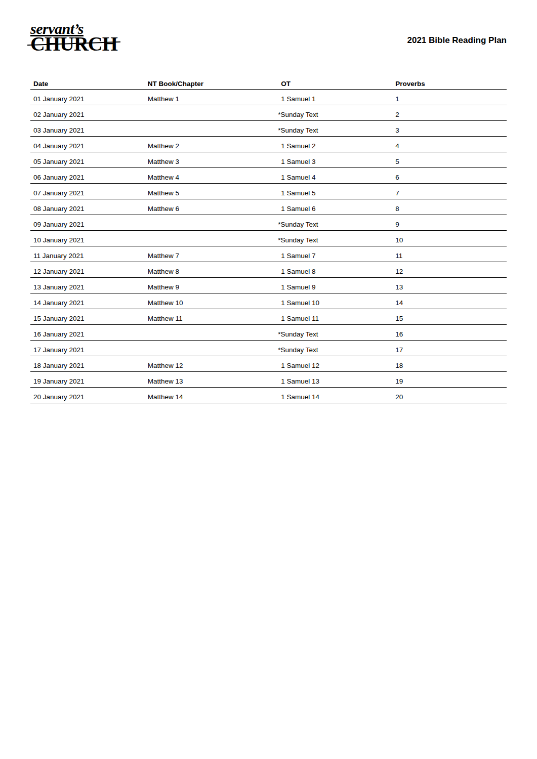servant’s Church
2021 Bible Reading Plan
| Date | NT Book/Chapter | OT | Proverbs |
| --- | --- | --- | --- |
| 01 January 2021 | Matthew 1 | 1 Samuel 1 | 1 |
| 02 January 2021 | *Sunday Text | 2 |
| 03 January 2021 | *Sunday Text | 3 |
| 04 January 2021 | Matthew 2 | 1 Samuel 2 | 4 |
| 05 January 2021 | Matthew 3 | 1 Samuel 3 | 5 |
| 06 January 2021 | Matthew 4 | 1 Samuel 4 | 6 |
| 07 January 2021 | Matthew 5 | 1 Samuel 5 | 7 |
| 08 January 2021 | Matthew 6 | 1 Samuel 6 | 8 |
| 09 January 2021 | *Sunday Text | 9 |
| 10 January 2021 | *Sunday Text | 10 |
| 11 January 2021 | Matthew 7 | 1 Samuel 7 | 11 |
| 12 January 2021 | Matthew 8 | 1 Samuel 8 | 12 |
| 13 January 2021 | Matthew 9 | 1 Samuel 9 | 13 |
| 14 January 2021 | Matthew 10 | 1 Samuel 10 | 14 |
| 15 January 2021 | Matthew 11 | 1 Samuel 11 | 15 |
| 16 January 2021 | *Sunday Text | 16 |
| 17 January 2021 | *Sunday Text | 17 |
| 18 January 2021 | Matthew 12 | 1 Samuel 12 | 18 |
| 19 January 2021 | Matthew 13 | 1 Samuel 13 | 19 |
| 20 January 2021 | Matthew 14 | 1 Samuel 14 | 20 |